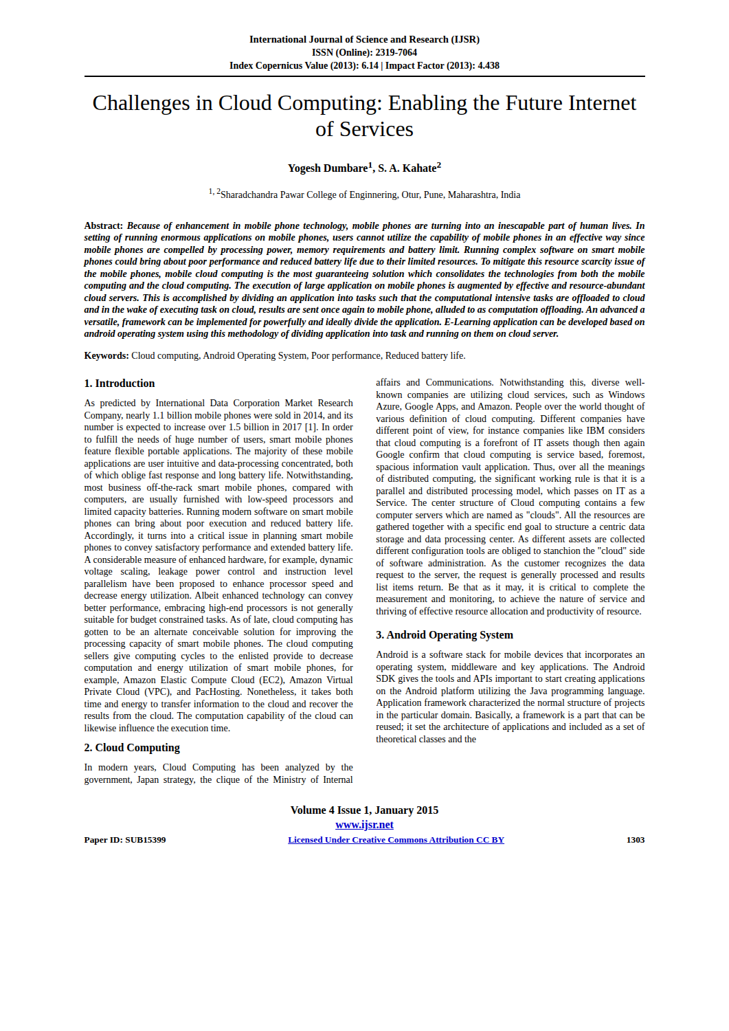International Journal of Science and Research (IJSR)
ISSN (Online): 2319-7064
Index Copernicus Value (2013): 6.14 | Impact Factor (2013): 4.438
Challenges in Cloud Computing: Enabling the Future Internet of Services
Yogesh Dumbare1, S. A. Kahate2
1, 2Sharadchandra Pawar College of Enginnering, Otur, Pune, Maharashtra, India
Abstract: Because of enhancement in mobile phone technology, mobile phones are turning into an inescapable part of human lives. In setting of running enormous applications on mobile phones, users cannot utilize the capability of mobile phones in an effective way since mobile phones are compelled by processing power, memory requirements and battery limit. Running complex software on smart mobile phones could bring about poor performance and reduced battery life due to their limited resources. To mitigate this resource scarcity issue of the mobile phones, mobile cloud computing is the most guaranteeing solution which consolidates the technologies from both the mobile computing and the cloud computing. The execution of large application on mobile phones is augmented by effective and resource-abundant cloud servers. This is accomplished by dividing an application into tasks such that the computational intensive tasks are offloaded to cloud and in the wake of executing task on cloud, results are sent once again to mobile phone, alluded to as computation offloading. An advanced a versatile, framework can be implemented for powerfully and ideally divide the application. E-Learning application can be developed based on android operating system using this methodology of dividing application into task and running on them on cloud server.
Keywords: Cloud computing, Android Operating System, Poor performance, Reduced battery life.
1. Introduction
As predicted by International Data Corporation Market Research Company, nearly 1.1 billion mobile phones were sold in 2014, and its number is expected to increase over 1.5 billion in 2017 [1]. In order to fulfill the needs of huge number of users, smart mobile phones feature flexible portable applications. The majority of these mobile applications are user intuitive and data-processing concentrated, both of which oblige fast response and long battery life. Notwithstanding, most business off-the-rack smart mobile phones, compared with computers, are usually furnished with low-speed processors and limited capacity batteries. Running modern software on smart mobile phones can bring about poor execution and reduced battery life. Accordingly, it turns into a critical issue in planning smart mobile phones to convey satisfactory performance and extended battery life. A considerable measure of enhanced hardware, for example, dynamic voltage scaling, leakage power control and instruction level parallelism have been proposed to enhance processor speed and decrease energy utilization. Albeit enhanced technology can convey better performance, embracing high-end processors is not generally suitable for budget constrained tasks. As of late, cloud computing has gotten to be an alternate conceivable solution for improving the processing capacity of smart mobile phones. The cloud computing sellers give computing cycles to the enlisted provide to decrease computation and energy utilization of smart mobile phones, for example, Amazon Elastic Compute Cloud (EC2), Amazon Virtual Private Cloud (VPC), and PacHosting. Nonetheless, it takes both time and energy to transfer information to the cloud and recover the results from the cloud. The computation capability of the cloud can likewise influence the execution time.
2. Cloud Computing
In modern years, Cloud Computing has been analyzed by the government, Japan strategy, the clique of the Ministry of Internal affairs and Communications. Notwithstanding this, diverse well-known companies are utilizing cloud services, such as Windows Azure, Google Apps, and Amazon. People over the world thought of various definition of cloud computing. Different companies have different point of view, for instance companies like IBM considers that cloud computing is a forefront of IT assets though then again Google confirm that cloud computing is service based, foremost, spacious information vault application. Thus, over all the meanings of distributed computing, the significant working rule is that it is a parallel and distributed processing model, which passes on IT as a Service. The center structure of Cloud computing contains a few computer servers which are named as "clouds". All the resources are gathered together with a specific end goal to structure a centric data storage and data processing center. As different assets are collected different configuration tools are obliged to stanchion the "cloud" side of software administration. As the customer recognizes the data request to the server, the request is generally processed and results list items return. Be that as it may, it is critical to complete the measurement and monitoring, to achieve the nature of service and thriving of effective resource allocation and productivity of resource.
3. Android Operating System
Android is a software stack for mobile devices that incorporates an operating system, middleware and key applications. The Android SDK gives the tools and APIs important to start creating applications on the Android platform utilizing the Java programming language. Application framework characterized the normal structure of projects in the particular domain. Basically, a framework is a part that can be reused; it set the architecture of applications and included as a set of theoretical classes and the
Volume 4 Issue 1, January 2015
www.ijsr.net
Paper ID: SUB15399 Licensed Under Creative Commons Attribution CC BY 1303